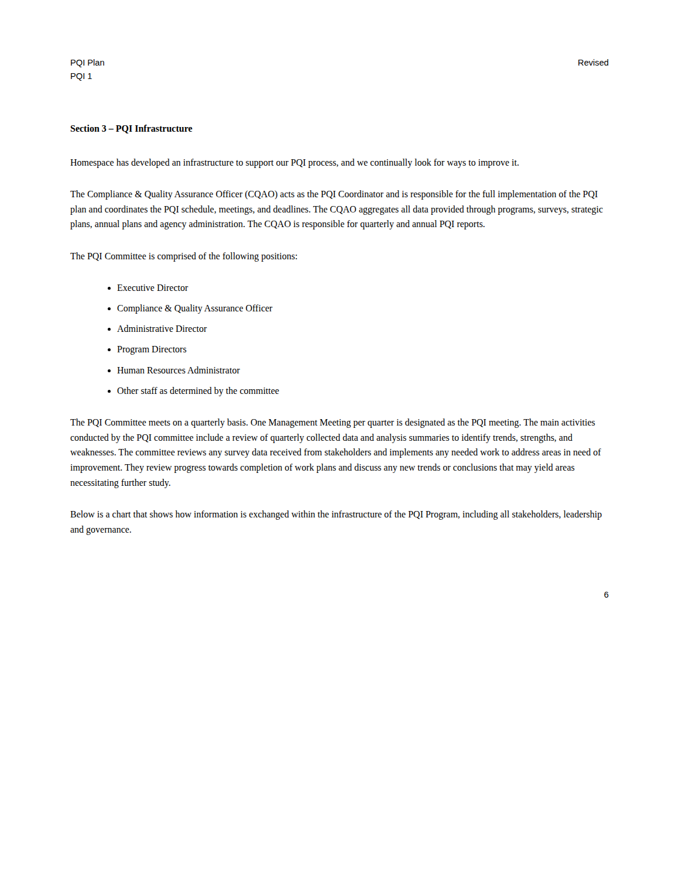PQI Plan
PQI 1
Revised
Section 3 – PQI Infrastructure
Homespace has developed an infrastructure to support our PQI process, and we continually look for ways to improve it.
The Compliance & Quality Assurance Officer (CQAO) acts as the PQI Coordinator and is responsible for the full implementation of the PQI plan and coordinates the PQI schedule, meetings, and deadlines. The CQAO aggregates all data provided through programs, surveys, strategic plans, annual plans and agency administration. The CQAO is responsible for quarterly and annual PQI reports.
The PQI Committee is comprised of the following positions:
Executive Director
Compliance & Quality Assurance Officer
Administrative Director
Program Directors
Human Resources Administrator
Other staff as determined by the committee
The PQI Committee meets on a quarterly basis. One Management Meeting per quarter is designated as the PQI meeting. The main activities conducted by the PQI committee include a review of quarterly collected data and analysis summaries to identify trends, strengths, and weaknesses. The committee reviews any survey data received from stakeholders and implements any needed work to address areas in need of improvement. They review progress towards completion of work plans and discuss any new trends or conclusions that may yield areas necessitating further study.
Below is a chart that shows how information is exchanged within the infrastructure of the PQI Program, including all stakeholders, leadership and governance.
6